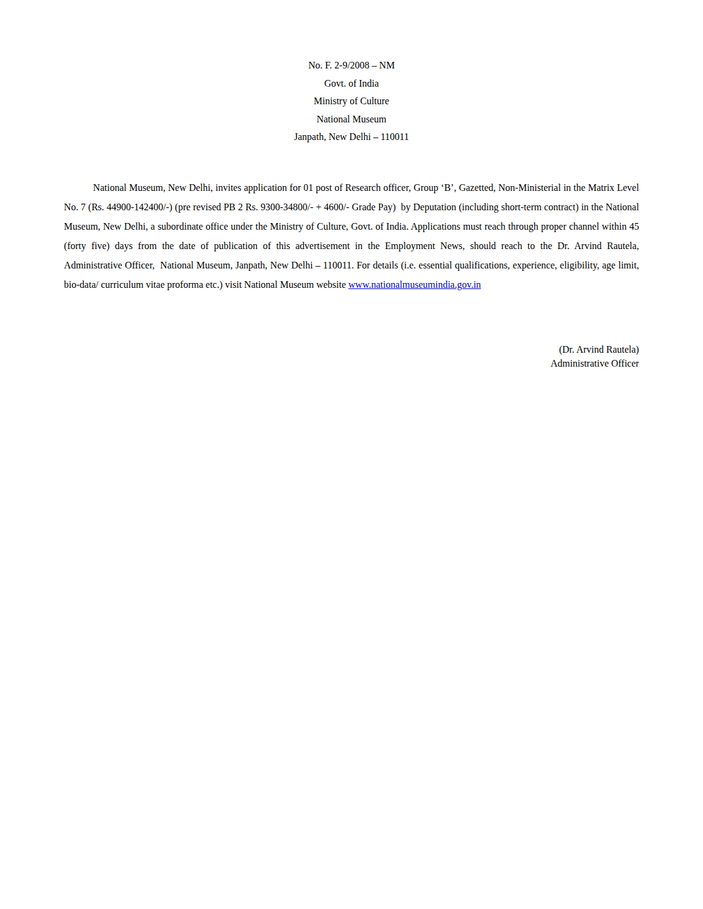No. F. 2-9/2008 – NM
Govt. of India
Ministry of Culture
National Museum
Janpath, New Delhi – 110011
National Museum, New Delhi, invites application for 01 post of Research officer, Group ‘B’, Gazetted, Non-Ministerial in the Matrix Level No. 7 (Rs. 44900-142400/-) (pre revised PB 2 Rs. 9300-34800/- + 4600/- Grade Pay) by Deputation (including short-term contract) in the National Museum, New Delhi, a subordinate office under the Ministry of Culture, Govt. of India. Applications must reach through proper channel within 45 (forty five) days from the date of publication of this advertisement in the Employment News, should reach to the Dr. Arvind Rautela, Administrative Officer, National Museum, Janpath, New Delhi – 110011. For details (i.e. essential qualifications, experience, eligibility, age limit, bio-data/ curriculum vitae proforma etc.) visit National Museum website www.nationalmuseumindia.gov.in
(Dr. Arvind Rautela)
Administrative Officer